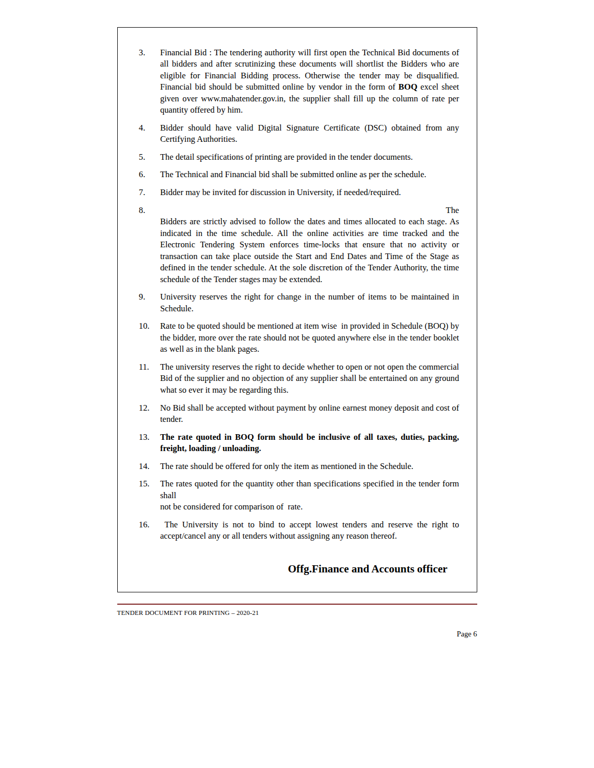Financial Bid : The tendering authority will first open the Technical Bid documents of all bidders and after scrutinizing these documents will shortlist the Bidders who are eligible for Financial Bidding process. Otherwise the tender may be disqualified. Financial bid should be submitted online by vendor in the form of BOQ excel sheet given over www.mahatender.gov.in, the supplier shall fill up the column of rate per quantity offered by him.
Bidder should have valid Digital Signature Certificate (DSC) obtained from any Certifying Authorities.
The detail specifications of printing are provided in the tender documents.
The Technical and Financial bid shall be submitted online as per the schedule.
Bidder may be invited for discussion in University, if needed/required.
The Bidders are strictly advised to follow the dates and times allocated to each stage. As indicated in the time schedule. All the online activities are time tracked and the Electronic Tendering System enforces time-locks that ensure that no activity or transaction can take place outside the Start and End Dates and Time of the Stage as defined in the tender schedule. At the sole discretion of the Tender Authority, the time schedule of the Tender stages may be extended.
University reserves the right for change in the number of items to be maintained in Schedule.
Rate to be quoted should be mentioned at item wise in provided in Schedule (BOQ) by the bidder, more over the rate should not be quoted anywhere else in the tender booklet as well as in the blank pages.
The university reserves the right to decide whether to open or not open the commercial Bid of the supplier and no objection of any supplier shall be entertained on any ground what so ever it may be regarding this.
No Bid shall be accepted without payment by online earnest money deposit and cost of tender.
The rate quoted in BOQ form should be inclusive of all taxes, duties, packing, freight, loading / unloading.
The rate should be offered for only the item as mentioned in the Schedule.
The rates quoted for the quantity other than specifications specified in the tender form shall
not be considered for comparison of rate.
The University is not to bind to accept lowest tenders and reserve the right to accept/cancel any or all tenders without assigning any reason thereof.
Offg.Finance and Accounts officer
TENDER DOCUMENT FOR PRINTING – 2020-21
Page 6